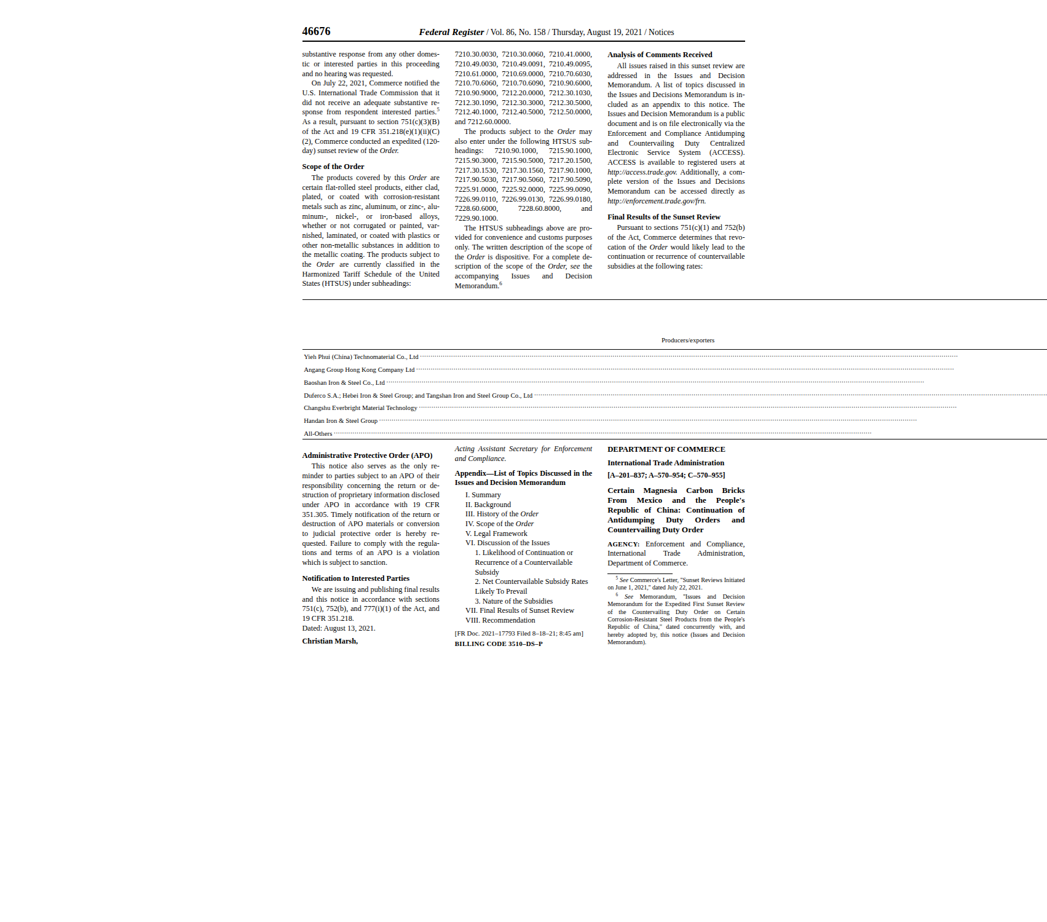46676
Federal Register / Vol. 86, No. 158 / Thursday, August 19, 2021 / Notices
substantive response from any other domestic or interested parties in this proceeding and no hearing was requested.
On July 22, 2021, Commerce notified the U.S. International Trade Commission that it did not receive an adequate substantive response from respondent interested parties.5 As a result, pursuant to section 751(c)(3)(B) of the Act and 19 CFR 351.218(e)(1)(ii)(C)(2), Commerce conducted an expedited (120-day) sunset review of the Order.
Scope of the Order
The products covered by this Order are certain flat-rolled steel products, either clad, plated, or coated with corrosion-resistant metals such as zinc, aluminum, or zinc-, aluminum-, nickel-, or iron-based alloys, whether or not corrugated or painted, varnished, laminated, or coated with plastics or other non-metallic substances in addition to the metallic coating. The products subject to the Order are currently classified in the Harmonized Tariff Schedule of the United States (HTSUS) under subheadings:
7210.30.0030, 7210.30.0060, 7210.41.0000, 7210.49.0030, 7210.49.0091, 7210.49.0095, 7210.61.0000, 7210.69.0000, 7210.70.6030, 7210.70.6060, 7210.70.6090, 7210.90.6000, 7210.90.9000, 7212.20.0000, 7212.30.1030, 7212.30.1090, 7212.30.3000, 7212.30.5000, 7212.40.1000, 7212.40.5000, 7212.50.0000, and 7212.60.0000.
The products subject to the Order may also enter under the following HTSUS subheadings: 7210.90.1000, 7215.90.1000, 7215.90.3000, 7215.90.5000, 7217.20.1500, 7217.30.1530, 7217.30.1560, 7217.90.1000, 7217.90.5030, 7217.90.5060, 7217.90.5090, 7225.91.0000, 7225.92.0000, 7225.99.0090, 7226.99.0110, 7226.99.0130, 7226.99.0180, 7228.60.6000, 7228.60.8000, and 7229.90.1000.
The HTSUS subheadings above are provided for convenience and customs purposes only. The written description of the scope of the Order is dispositive. For a complete description of the scope of the Order, see the accompanying Issues and Decision Memorandum.6
Analysis of Comments Received
All issues raised in this sunset review are addressed in the Issues and Decision Memorandum. A list of topics discussed in the Issues and Decisions Memorandum is included as an appendix to this notice. The Issues and Decision Memorandum is a public document and is on file electronically via the Enforcement and Compliance Antidumping and Countervailing Duty Centralized Electronic Service System (ACCESS). ACCESS is available to registered users at http://access.trade.gov. Additionally, a complete version of the Issues and Decisions Memorandum can be accessed directly as http://enforcement.trade.gov/frn.
Final Results of the Sunset Review
Pursuant to sections 751(c)(1) and 752(b) of the Act, Commerce determines that revocation of the Order would likely lead to the continuation or recurrence of countervailable subsidies at the following rates:
| Producers/exporters | Net countervailable subsidy (percent) |
| --- | --- |
| Yieh Phui (China) Technomaterial Co., Ltd | 39.05 |
| Angang Group Hong Kong Company Ltd | 241.07 |
| Baoshan Iron & Steel Co., Ltd | 241.07 |
| Duferco S.A.; Hebei Iron & Steel Group; and Tangshan Iron and Steel Group Co., Ltd | 241.07 |
| Changshu Everbright Material Technology | 241.07 |
| Handan Iron & Steel Group | 241.07 |
| All-Others | 39.05 |
Administrative Protective Order (APO)
This notice also serves as the only reminder to parties subject to an APO of their responsibility concerning the return or destruction of proprietary information disclosed under APO in accordance with 19 CFR 351.305. Timely notification of the return or destruction of APO materials or conversion to judicial protective order is hereby requested. Failure to comply with the regulations and terms of an APO is a violation which is subject to sanction.
Notification to Interested Parties
We are issuing and publishing final results and this notice in accordance with sections 751(c), 752(b), and 777(i)(1) of the Act, and 19 CFR 351.218.
Dated: August 13, 2021.
Christian Marsh,
Acting Assistant Secretary for Enforcement and Compliance.
Appendix—List of Topics Discussed in the Issues and Decision Memorandum
I. Summary
II. Background
III. History of the Order
IV. Scope of the Order
V. Legal Framework
VI. Discussion of the Issues
1. Likelihood of Continuation or Recurrence of a Countervailable Subsidy
2. Net Countervailable Subsidy Rates Likely To Prevail
3. Nature of the Subsidies
VII. Final Results of Sunset Review
VIII. Recommendation
[FR Doc. 2021–17793 Filed 8–18–21; 8:45 am]
BILLING CODE 3510–DS–P
DEPARTMENT OF COMMERCE
International Trade Administration
[A–201–837; A–570–954; C–570–955]
Certain Magnesia Carbon Bricks From Mexico and the People's Republic of China: Continuation of Antidumping Duty Orders and Countervailing Duty Order
AGENCY: Enforcement and Compliance, International Trade Administration, Department of Commerce.
5 See Commerce's Letter, ''Sunset Reviews Initiated on June 1, 2021,'' dated July 22, 2021.
6 See Memorandum, ''Issues and Decision Memorandum for the Expedited First Sunset Review of the Countervailing Duty Order on Certain Corrosion-Resistant Steel Products from the People's Republic of China,'' dated concurrently with, and hereby adopted by, this notice (Issues and Decision Memorandum).